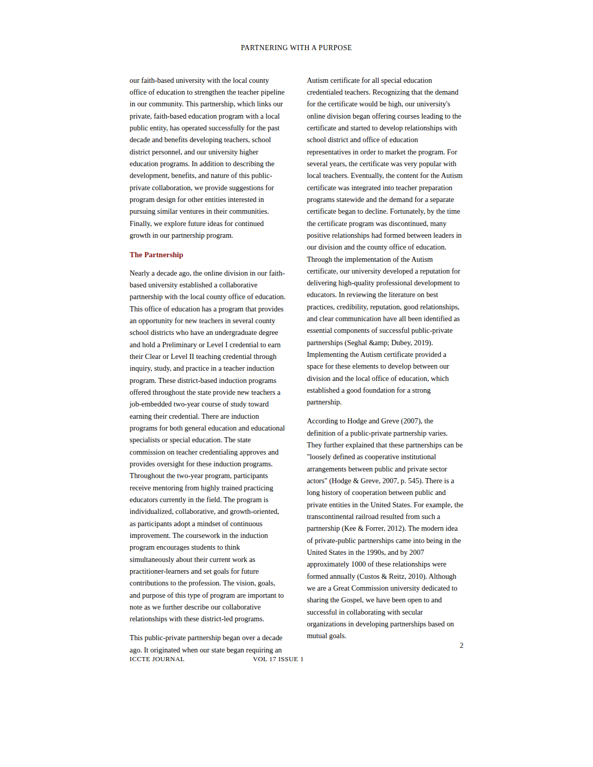PARTNERING WITH A PURPOSE
our faith-based university with the local county office of education to strengthen the teacher pipeline in our community. This partnership, which links our private, faith-based education program with a local public entity, has operated successfully for the past decade and benefits developing teachers, school district personnel, and our university higher education programs. In addition to describing the development, benefits, and nature of this public-private collaboration, we provide suggestions for program design for other entities interested in pursuing similar ventures in their communities. Finally, we explore future ideas for continued growth in our partnership program.
The Partnership
Nearly a decade ago, the online division in our faith-based university established a collaborative partnership with the local county office of education. This office of education has a program that provides an opportunity for new teachers in several county school districts who have an undergraduate degree and hold a Preliminary or Level I credential to earn their Clear or Level II teaching credential through inquiry, study, and practice in a teacher induction program. These district-based induction programs offered throughout the state provide new teachers a job-embedded two-year course of study toward earning their credential. There are induction programs for both general education and educational specialists or special education. The state commission on teacher credentialing approves and provides oversight for these induction programs. Throughout the two-year program, participants receive mentoring from highly trained practicing educators currently in the field. The program is individualized, collaborative, and growth-oriented, as participants adopt a mindset of continuous improvement. The coursework in the induction program encourages students to think simultaneously about their current work as practitioner-learners and set goals for future contributions to the profession. The vision, goals, and purpose of this type of program are important to note as we further describe our collaborative relationships with these district-led programs.
This public-private partnership began over a decade ago. It originated when our state began requiring an Autism certificate for all special education credentialed teachers. Recognizing that the demand for the certificate would be high, our university's online division began offering courses leading to the certificate and started to develop relationships with school district and office of education representatives in order to market the program. For several years, the certificate was very popular with local teachers. Eventually, the content for the Autism certificate was integrated into teacher preparation programs statewide and the demand for a separate certificate began to decline. Fortunately, by the time the certificate program was discontinued, many positive relationships had formed between leaders in our division and the county office of education. Through the implementation of the Autism certificate, our university developed a reputation for delivering high-quality professional development to educators. In reviewing the literature on best practices, credibility, reputation, good relationships, and clear communication have all been identified as essential components of successful public-private partnerships (Seghal &amp; Dubey, 2019). Implementing the Autism certificate provided a space for these elements to develop between our division and the local office of education, which established a good foundation for a strong partnership.
According to Hodge and Greve (2007), the definition of a public-private partnership varies. They further explained that these partnerships can be "loosely defined as cooperative institutional arrangements between public and private sector actors" (Hodge & Greve, 2007, p. 545). There is a long history of cooperation between public and private entities in the United States. For example, the transcontinental railroad resulted from such a partnership (Kee & Forrer, 2012). The modern idea of private-public partnerships came into being in the United States in the 1990s, and by 2007 approximately 1000 of these relationships were formed annually (Custos & Reitz, 2010). Although we are a Great Commission university dedicated to sharing the Gospel, we have been open to and successful in collaborating with secular organizations in developing partnerships based on mutual goals.
2
ICCTE JOURNAL VOL 17 ISSUE 1